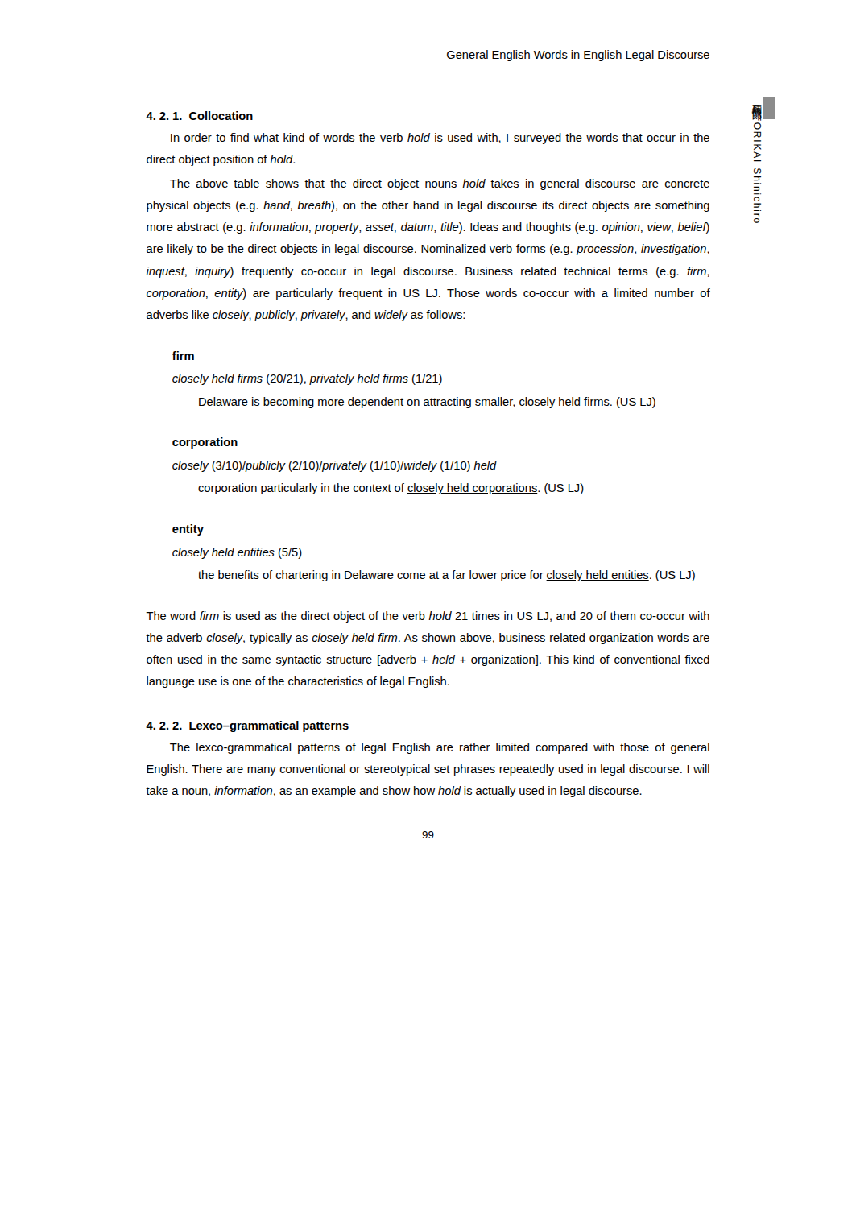General English Words in English Legal Discourse
鳥飼愼一郎　TORIKAI Shinichiro
4. 2. 1. Collocation
In order to find what kind of words the verb hold is used with, I surveyed the words that occur in the direct object position of hold.
The above table shows that the direct object nouns hold takes in general discourse are concrete physical objects (e.g. hand, breath), on the other hand in legal discourse its direct objects are something more abstract (e.g. information, property, asset, datum, title). Ideas and thoughts (e.g. opinion, view, belief) are likely to be the direct objects in legal discourse. Nominalized verb forms (e.g. procession, investigation, inquest, inquiry) frequently co-occur in legal discourse. Business related technical terms (e.g. firm, corporation, entity) are particularly frequent in US LJ. Those words co-occur with a limited number of adverbs like closely, publicly, privately, and widely as follows:
firm
closely held firms (20/21), privately held firms (1/21)
Delaware is becoming more dependent on attracting smaller, closely held firms. (US LJ)
corporation
closely (3/10)/publicly (2/10)/privately (1/10)/widely (1/10) held
corporation particularly in the context of closely held corporations. (US LJ)
entity
closely held entities (5/5)
the benefits of chartering in Delaware come at a far lower price for closely held entities. (US LJ)
The word firm is used as the direct object of the verb hold 21 times in US LJ, and 20 of them co-occur with the adverb closely, typically as closely held firm. As shown above, business related organization words are often used in the same syntactic structure [adverb + held + organization]. This kind of conventional fixed language use is one of the characteristics of legal English.
4. 2. 2. Lexco–grammatical patterns
The lexco-grammatical patterns of legal English are rather limited compared with those of general English. There are many conventional or stereotypical set phrases repeatedly used in legal discourse. I will take a noun, information, as an example and show how hold is actually used in legal discourse.
99